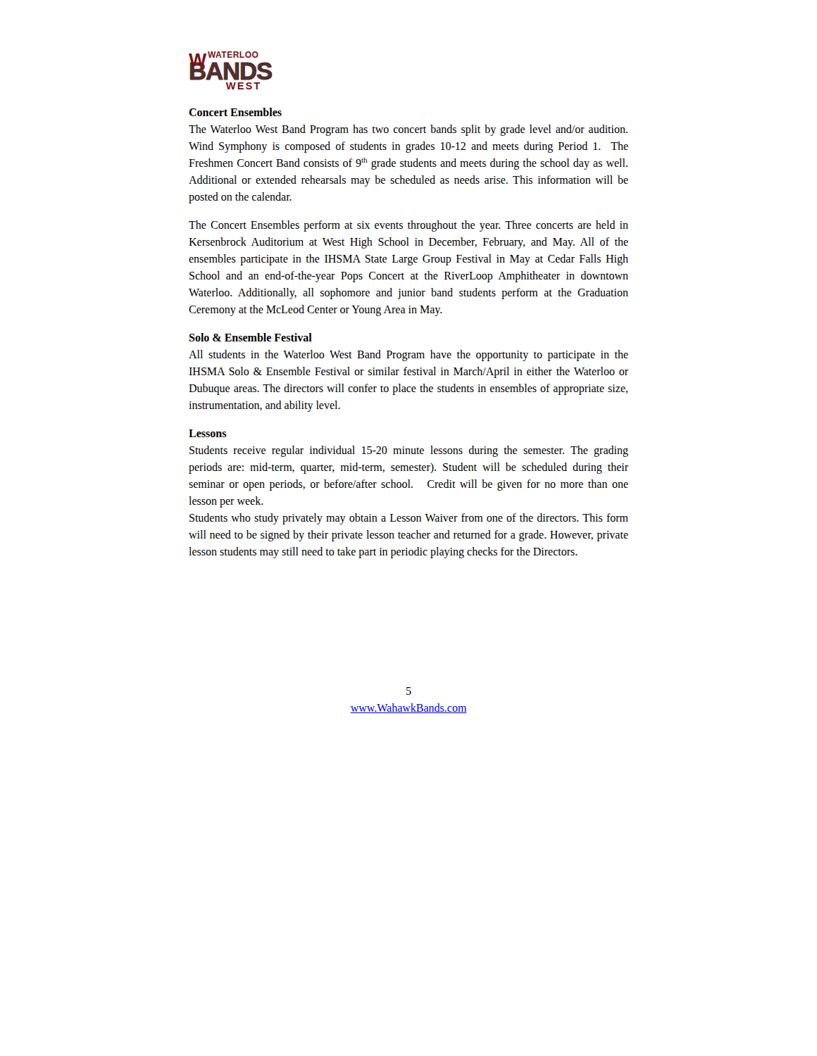W
WATERLOO
BANDS
WEST
Concert Ensembles
The Waterloo West Band Program has two concert bands split by grade level and/or audition. Wind Symphony is composed of students in grades 10-12 and meets during Period 1. The Freshmen Concert Band consists of 9th grade students and meets during the school day as well. Additional or extended rehearsals may be scheduled as needs arise. This information will be posted on the calendar.
The Concert Ensembles perform at six events throughout the year. Three concerts are held in Kersenbrock Auditorium at West High School in December, February, and May. All of the ensembles participate in the IHSMA State Large Group Festival in May at Cedar Falls High School and an end-of-the-year Pops Concert at the RiverLoop Amphitheater in downtown Waterloo. Additionally, all sophomore and junior band students perform at the Graduation Ceremony at the McLeod Center or Young Area in May.
Solo & Ensemble Festival
All students in the Waterloo West Band Program have the opportunity to participate in the IHSMA Solo & Ensemble Festival or similar festival in March/April in either the Waterloo or Dubuque areas. The directors will confer to place the students in ensembles of appropriate size, instrumentation, and ability level.
Lessons
Students receive regular individual 15-20 minute lessons during the semester. The grading periods are: mid-term, quarter, mid-term, semester). Student will be scheduled during their seminar or open periods, or before/after school. Credit will be given for no more than one lesson per week.
Students who study privately may obtain a Lesson Waiver from one of the directors. This form will need to be signed by their private lesson teacher and returned for a grade. However, private lesson students may still need to take part in periodic playing checks for the Directors.
5
www.WahawkBands.com